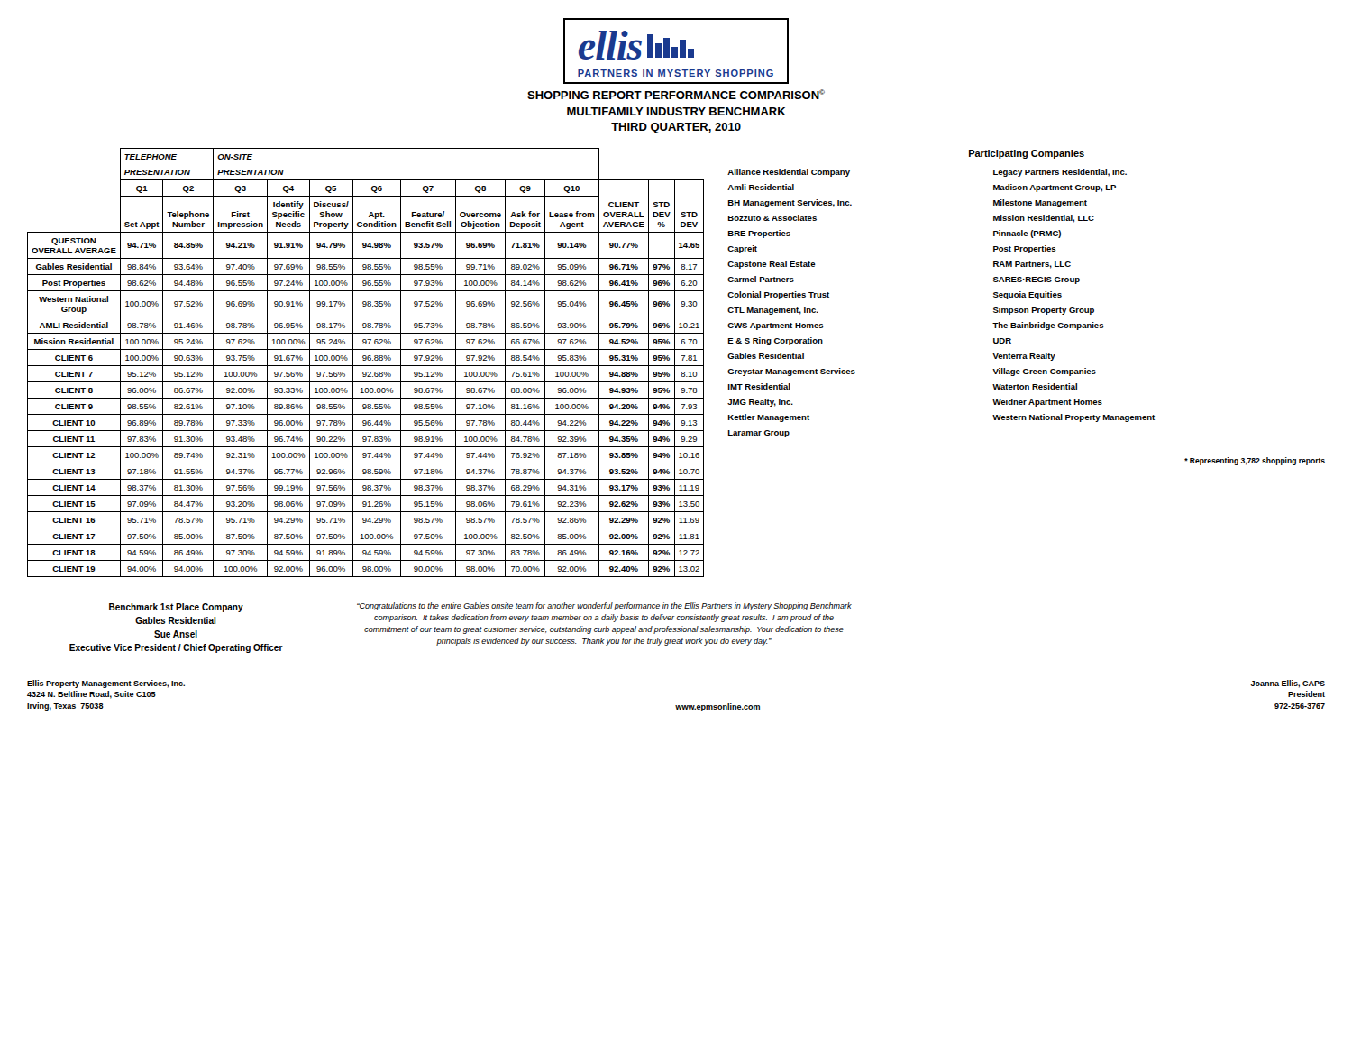ellis
PARTNERS IN MYSTERY SHOPPING
SHOPPING REPORT PERFORMANCE COMPARISON©
MULTIFAMILY INDUSTRY BENCHMARK
THIRD QUARTER, 2010
| | TELEPHONE | ON-SITE | | | |
| --- | --- | --- | --- | --- | --- |
| | PRESENTATION | PRESENTATION | | | |
| | Q1 | Q2 | Q3 | Q4 | Q5 | Q6 | Q7 | Q8 | Q9 | Q10 | CLIENT OVERALL AVERAGE | STD DEV % | STD DEV |
| | Set Appt | Telephone Number | First Impression | Identify Specific Needs | Discuss/ Show Property | Apt. Condition | Feature/ Benefit Sell | Overcome Objection | Ask for Deposit | Lease from Agent |
| QUESTION OVERALL AVERAGE | 94.71% | 84.85% | 94.21% | 91.91% | 94.79% | 94.98% | 93.57% | 96.69% | 71.81% | 90.14% | 90.77% | | 14.65 |
| Gables Residential | 98.84% | 93.64% | 97.40% | 97.69% | 98.55% | 98.55% | 98.55% | 99.71% | 89.02% | 95.09% | 96.71% | 97% | 8.17 |
| Post Properties | 98.62% | 94.48% | 96.55% | 97.24% | 100.00% | 96.55% | 97.93% | 100.00% | 84.14% | 98.62% | 96.41% | 96% | 6.20 |
| Western National Group | 100.00% | 97.52% | 96.69% | 90.91% | 99.17% | 98.35% | 97.52% | 96.69% | 92.56% | 95.04% | 96.45% | 96% | 9.30 |
| AMLI Residential | 98.78% | 91.46% | 98.78% | 96.95% | 98.17% | 98.78% | 95.73% | 98.78% | 86.59% | 93.90% | 95.79% | 96% | 10.21 |
| Mission Residential | 100.00% | 95.24% | 97.62% | 100.00% | 95.24% | 97.62% | 97.62% | 97.62% | 66.67% | 97.62% | 94.52% | 95% | 6.70 |
| CLIENT 6 | 100.00% | 90.63% | 93.75% | 91.67% | 100.00% | 96.88% | 97.92% | 97.92% | 88.54% | 95.83% | 95.31% | 95% | 7.81 |
| CLIENT 7 | 95.12% | 95.12% | 100.00% | 97.56% | 97.56% | 92.68% | 95.12% | 100.00% | 75.61% | 100.00% | 94.88% | 95% | 8.10 |
| CLIENT 8 | 96.00% | 86.67% | 92.00% | 93.33% | 100.00% | 100.00% | 98.67% | 98.67% | 88.00% | 96.00% | 94.93% | 95% | 9.78 |
| CLIENT 9 | 98.55% | 82.61% | 97.10% | 89.86% | 98.55% | 98.55% | 98.55% | 97.10% | 81.16% | 100.00% | 94.20% | 94% | 7.93 |
| CLIENT 10 | 96.89% | 89.78% | 97.33% | 96.00% | 97.78% | 96.44% | 95.56% | 97.78% | 80.44% | 94.22% | 94.22% | 94% | 9.13 |
| CLIENT 11 | 97.83% | 91.30% | 93.48% | 96.74% | 90.22% | 97.83% | 98.91% | 100.00% | 84.78% | 92.39% | 94.35% | 94% | 9.29 |
| CLIENT 12 | 100.00% | 89.74% | 92.31% | 100.00% | 100.00% | 97.44% | 97.44% | 97.44% | 76.92% | 87.18% | 93.85% | 94% | 10.16 |
| CLIENT 13 | 97.18% | 91.55% | 94.37% | 95.77% | 92.96% | 98.59% | 97.18% | 94.37% | 78.87% | 94.37% | 93.52% | 94% | 10.70 |
| CLIENT 14 | 98.37% | 81.30% | 97.56% | 99.19% | 97.56% | 98.37% | 98.37% | 98.37% | 68.29% | 94.31% | 93.17% | 93% | 11.19 |
| CLIENT 15 | 97.09% | 84.47% | 93.20% | 98.06% | 97.09% | 91.26% | 95.15% | 98.06% | 79.61% | 92.23% | 92.62% | 93% | 13.50 |
| CLIENT 16 | 95.71% | 78.57% | 95.71% | 94.29% | 95.71% | 94.29% | 98.57% | 98.57% | 78.57% | 92.86% | 92.29% | 92% | 11.69 |
| CLIENT 17 | 97.50% | 85.00% | 87.50% | 87.50% | 97.50% | 100.00% | 97.50% | 100.00% | 82.50% | 85.00% | 92.00% | 92% | 11.81 |
| CLIENT 18 | 94.59% | 86.49% | 97.30% | 94.59% | 91.89% | 94.59% | 94.59% | 97.30% | 83.78% | 86.49% | 92.16% | 92% | 12.72 |
| CLIENT 19 | 94.00% | 94.00% | 100.00% | 92.00% | 96.00% | 98.00% | 90.00% | 98.00% | 70.00% | 92.00% | 92.40% | 92% | 13.02 |
Participating Companies
| Alliance Residential Company | Legacy Partners Residential, Inc. |
| Amli Residential | Madison Apartment Group, LP |
| BH Management Services, Inc. | Milestone Management |
| Bozzuto & Associates | Mission Residential, LLC |
| BRE Properties | Pinnacle (PRMC) |
| Capreit | Post Properties |
| Capstone Real Estate | RAM Partners, LLC |
| Carmel Partners | SARES·REGIS Group |
| Colonial Properties Trust | Sequoia Equities |
| CTL Management, Inc. | Simpson Property Group |
| CWS Apartment Homes | The Bainbridge Companies |
| E & S Ring Corporation | UDR |
| Gables Residential | Venterra Realty |
| Greystar Management Services | Village Green Companies |
| IMT Residential | Waterton Residential |
| JMG Realty, Inc. | Weidner Apartment Homes |
| Kettler Management | Western National Property Management |
| Laramar Group | |
* Representing 3,782 shopping reports
Benchmark 1st Place Company
Gables Residential
Sue Ansel
Executive Vice President / Chief Operating Officer
“Congratulations to the entire Gables onsite team for another wonderful performance in the Ellis Partners in Mystery Shopping Benchmark comparison. It takes dedication from every team member on a daily basis to deliver consistently great results. I am proud of the commitment of our team to great customer service, outstanding curb appeal and professional salesmanship. Your dedication to these principals is evidenced by our success. Thank you for the truly great work you do every day.”
Ellis Property Management Services, Inc.
4324 N. Beltline Road, Suite C105
Irving, Texas 75038
www.epmsonline.com
Joanna Ellis, CAPS
President
972-256-3767